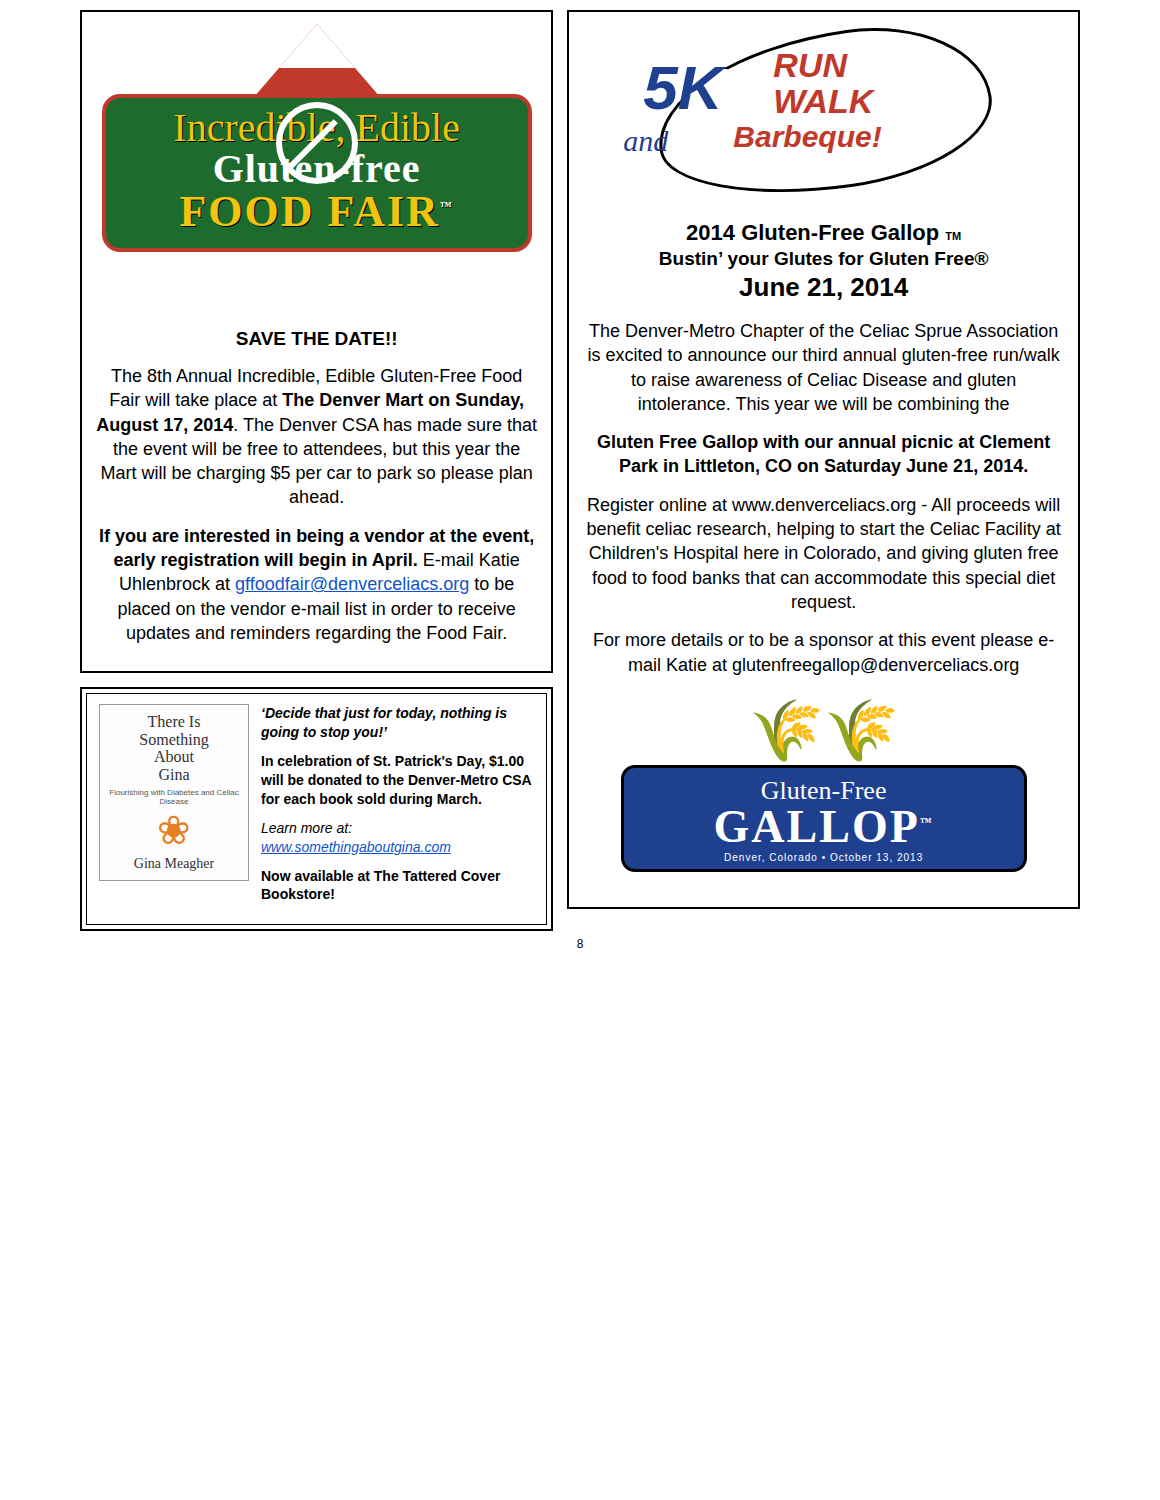Incredible, Edible
Gluten-free
FOOD FAIR™
SAVE THE DATE!!
The 8th Annual Incredible, Edible Gluten-Free Food Fair will take place at The Denver Mart on Sunday, August 17, 2014. The Denver CSA has made sure that the event will be free to attendees, but this year the Mart will be charging $5 per car to park so please plan ahead.
If you are interested in being a vendor at the event, early registration will begin in April. E-mail Katie Uhlenbrock at gffoodfair@denverceliacs.org to be placed on the vendor e-mail list in order to receive updates and reminders regarding the Food Fair.
There Is
Something
About
Gina
Flourishing with Diabetes and Celiac Disease
❀
Gina Meagher
‘Decide that just for today, nothing is going to stop you!’
In celebration of St. Patrick's Day, $1.00 will be donated to the Denver-Metro CSA for each book sold during March.
Learn more at:
www.somethingaboutgina.com
Now available at The Tattered Cover Bookstore!
5K
RUN
WALK
and
Barbeque!
2014 Gluten-Free Gallop TM
Bustin’ your Glutes for Gluten Free®
June 21, 2014
The Denver-Metro Chapter of the Celiac Sprue Association is excited to announce our third annual gluten-free run/walk to raise awareness of Celiac Disease and gluten intolerance. This year we will be combining the
Gluten Free Gallop with our annual picnic at Clement Park in Littleton, CO on Saturday June 21, 2014.
Register online at www.denverceliacs.org - All proceeds will benefit celiac research, helping to start the Celiac Facility at Children's Hospital here in Colorado, and giving gluten free food to food banks that can accommodate this special diet request.
For more details or to be a sponsor at this event please e-mail Katie at glutenfreegallop@denverceliacs.org
🌾🌾
Gluten-Free
GALLOP™
Denver, Colorado • October 13, 2013
8